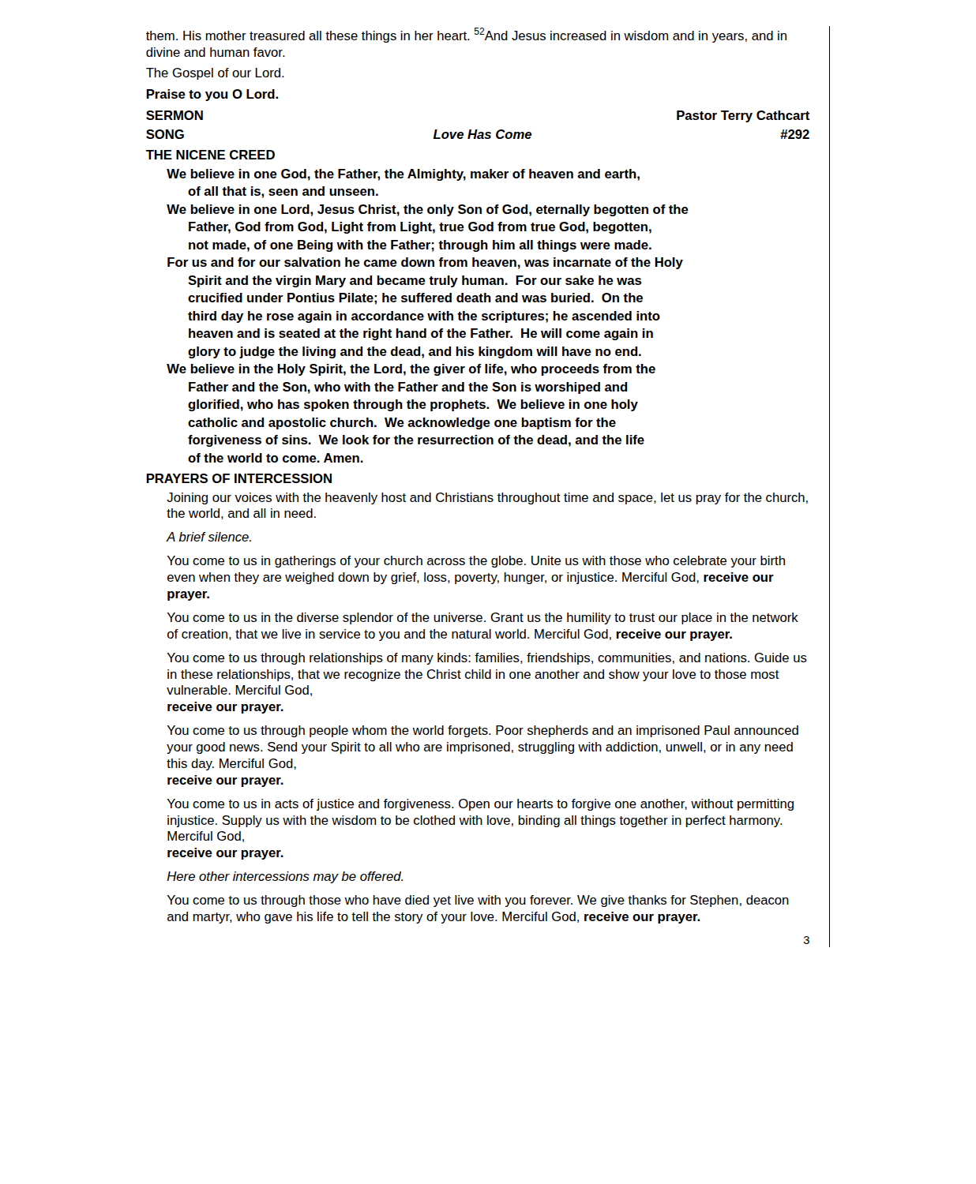them. His mother treasured all these things in her heart. 52 And Jesus increased in wisdom and in years, and in divine and human favor.
The Gospel of our Lord.
Praise to you O Lord.
SERMON Pastor Terry Cathcart
SONG Love Has Come #292
THE NICENE CREED
We believe in one God, the Father, the Almighty, maker of heaven and earth,
of all that is, seen and unseen.
We believe in one Lord, Jesus Christ, the only Son of God, eternally begotten of the
Father, God from God, Light from Light, true God from true God, begotten,
not made, of one Being with the Father; through him all things were made.
For us and for our salvation he came down from heaven, was incarnate of the Holy
Spirit and the virgin Mary and became truly human. For our sake he was
crucified under Pontius Pilate; he suffered death and was buried. On the
third day he rose again in accordance with the scriptures; he ascended into
heaven and is seated at the right hand of the Father. He will come again in
glory to judge the living and the dead, and his kingdom will have no end.
We believe in the Holy Spirit, the Lord, the giver of life, who proceeds from the
Father and the Son, who with the Father and the Son is worshiped and
glorified, who has spoken through the prophets. We believe in one holy
catholic and apostolic church. We acknowledge one baptism for the
forgiveness of sins. We look for the resurrection of the dead, and the life
of the world to come. Amen.
PRAYERS OF INTERCESSION
Joining our voices with the heavenly host and Christians throughout time and space, let us pray for the church, the world, and all in need.
A brief silence.
You come to us in gatherings of your church across the globe. Unite us with those who celebrate your birth even when they are weighed down by grief, loss, poverty, hunger, or injustice. Merciful God, receive our prayer.
You come to us in the diverse splendor of the universe. Grant us the humility to trust our place in the network of creation, that we live in service to you and the natural world. Merciful God, receive our prayer.
You come to us through relationships of many kinds: families, friendships, communities, and nations. Guide us in these relationships, that we recognize the Christ child in one another and show your love to those most vulnerable. Merciful God,
receive our prayer.
You come to us through people whom the world forgets. Poor shepherds and an imprisoned Paul announced your good news. Send your Spirit to all who are imprisoned, struggling with addiction, unwell, or in any need this day. Merciful God,
receive our prayer.
You come to us in acts of justice and forgiveness. Open our hearts to forgive one another, without permitting injustice. Supply us with the wisdom to be clothed with love, binding all things together in perfect harmony. Merciful God,
receive our prayer.
Here other intercessions may be offered.
You come to us through those who have died yet live with you forever. We give thanks for Stephen, deacon and martyr, who gave his life to tell the story of your love. Merciful God, receive our prayer.
3